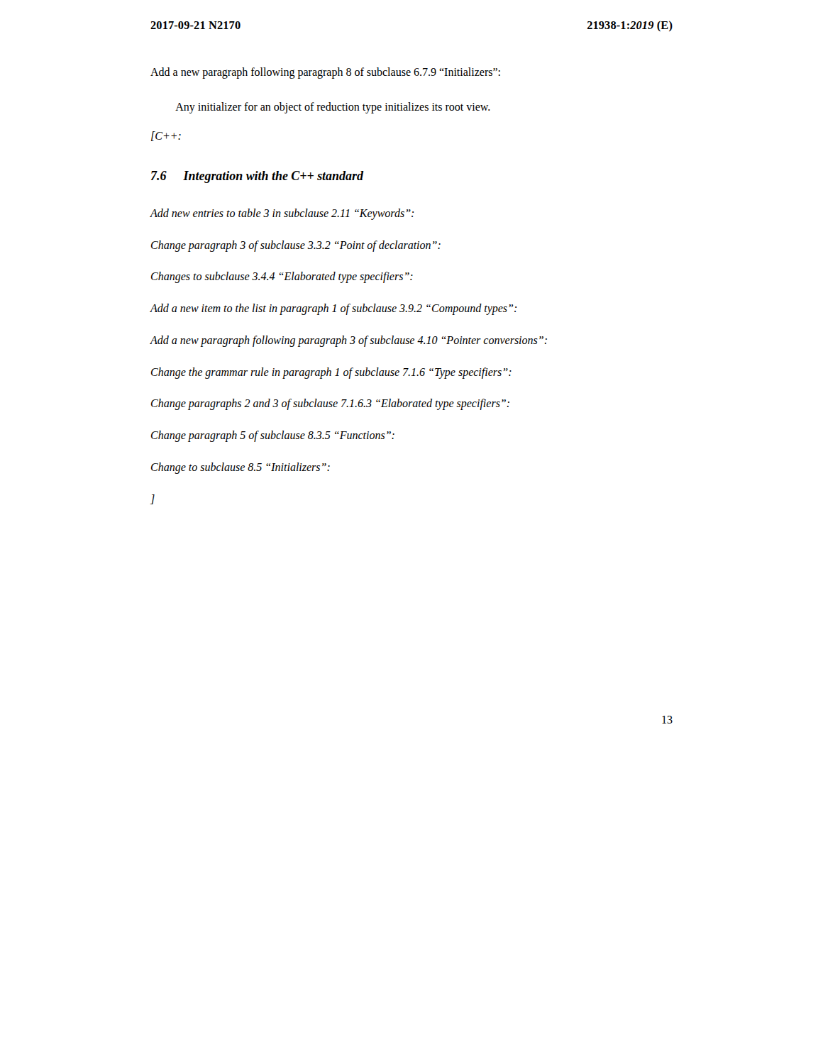2017-09-21 N2170 21938-1:2019 (E)
Add a new paragraph following paragraph 8 of subclause 6.7.9 “Initializers”:
Any initializer for an object of reduction type initializes its root view.
[C++:
7.6 Integration with the C++ standard
Add new entries to table 3 in subclause 2.11 “Keywords”:
Change paragraph 3 of subclause 3.3.2 “Point of declaration”:
Changes to subclause 3.4.4 “Elaborated type specifiers”:
Add a new item to the list in paragraph 1 of subclause 3.9.2 “Compound types”:
Add a new paragraph following paragraph 3 of subclause 4.10 “Pointer conversions”:
Change the grammar rule in paragraph 1 of subclause 7.1.6 “Type specifiers”:
Change paragraphs 2 and 3 of subclause 7.1.6.3 “Elaborated type specifiers”:
Change paragraph 5 of subclause 8.3.5 “Functions”:
Change to subclause 8.5 “Initializers”:
]